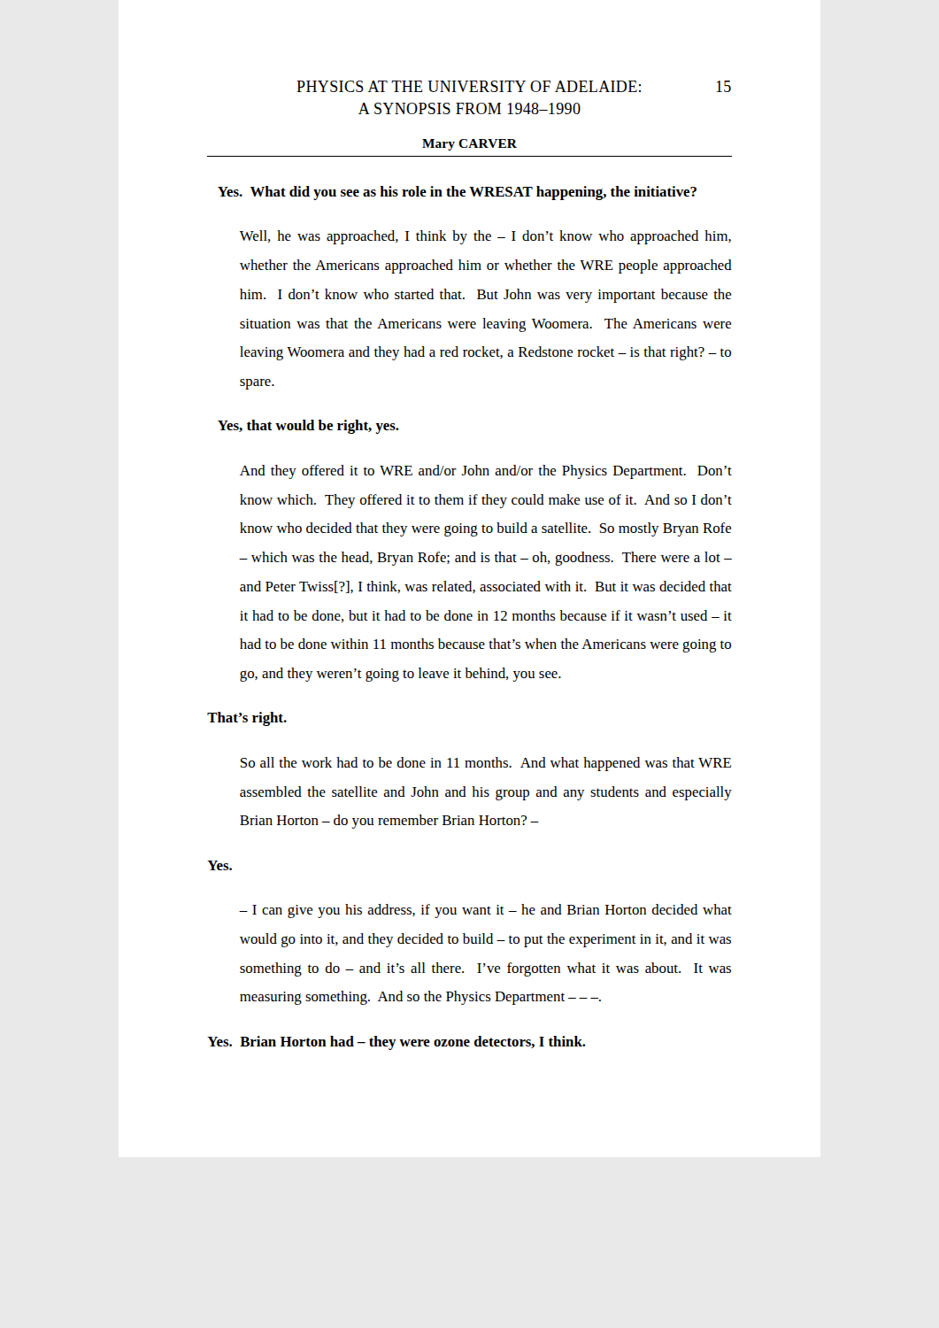15 PHYSICS AT THE UNIVERSITY OF ADELAIDE: A SYNOPSIS FROM 1948–1990
Mary CARVER
Yes. What did you see as his role in the WRESAT happening, the initiative?
Well, he was approached, I think by the – I don’t know who approached him, whether the Americans approached him or whether the WRE people approached him. I don’t know who started that. But John was very important because the situation was that the Americans were leaving Woomera. The Americans were leaving Woomera and they had a red rocket, a Redstone rocket – is that right? – to spare.
Yes, that would be right, yes.
And they offered it to WRE and/or John and/or the Physics Department. Don’t know which. They offered it to them if they could make use of it. And so I don’t know who decided that they were going to build a satellite. So mostly Bryan Rofe – which was the head, Bryan Rofe; and is that – oh, goodness. There were a lot – and Peter Twiss[?], I think, was related, associated with it. But it was decided that it had to be done, but it had to be done in 12 months because if it wasn’t used – it had to be done within 11 months because that’s when the Americans were going to go, and they weren’t going to leave it behind, you see.
That’s right.
So all the work had to be done in 11 months. And what happened was that WRE assembled the satellite and John and his group and any students and especially Brian Horton – do you remember Brian Horton? –
Yes.
– I can give you his address, if you want it – he and Brian Horton decided what would go into it, and they decided to build – to put the experiment in it, and it was something to do – and it’s all there. I’ve forgotten what it was about. It was measuring something. And so the Physics Department – – –.
Yes. Brian Horton had – they were ozone detectors, I think.